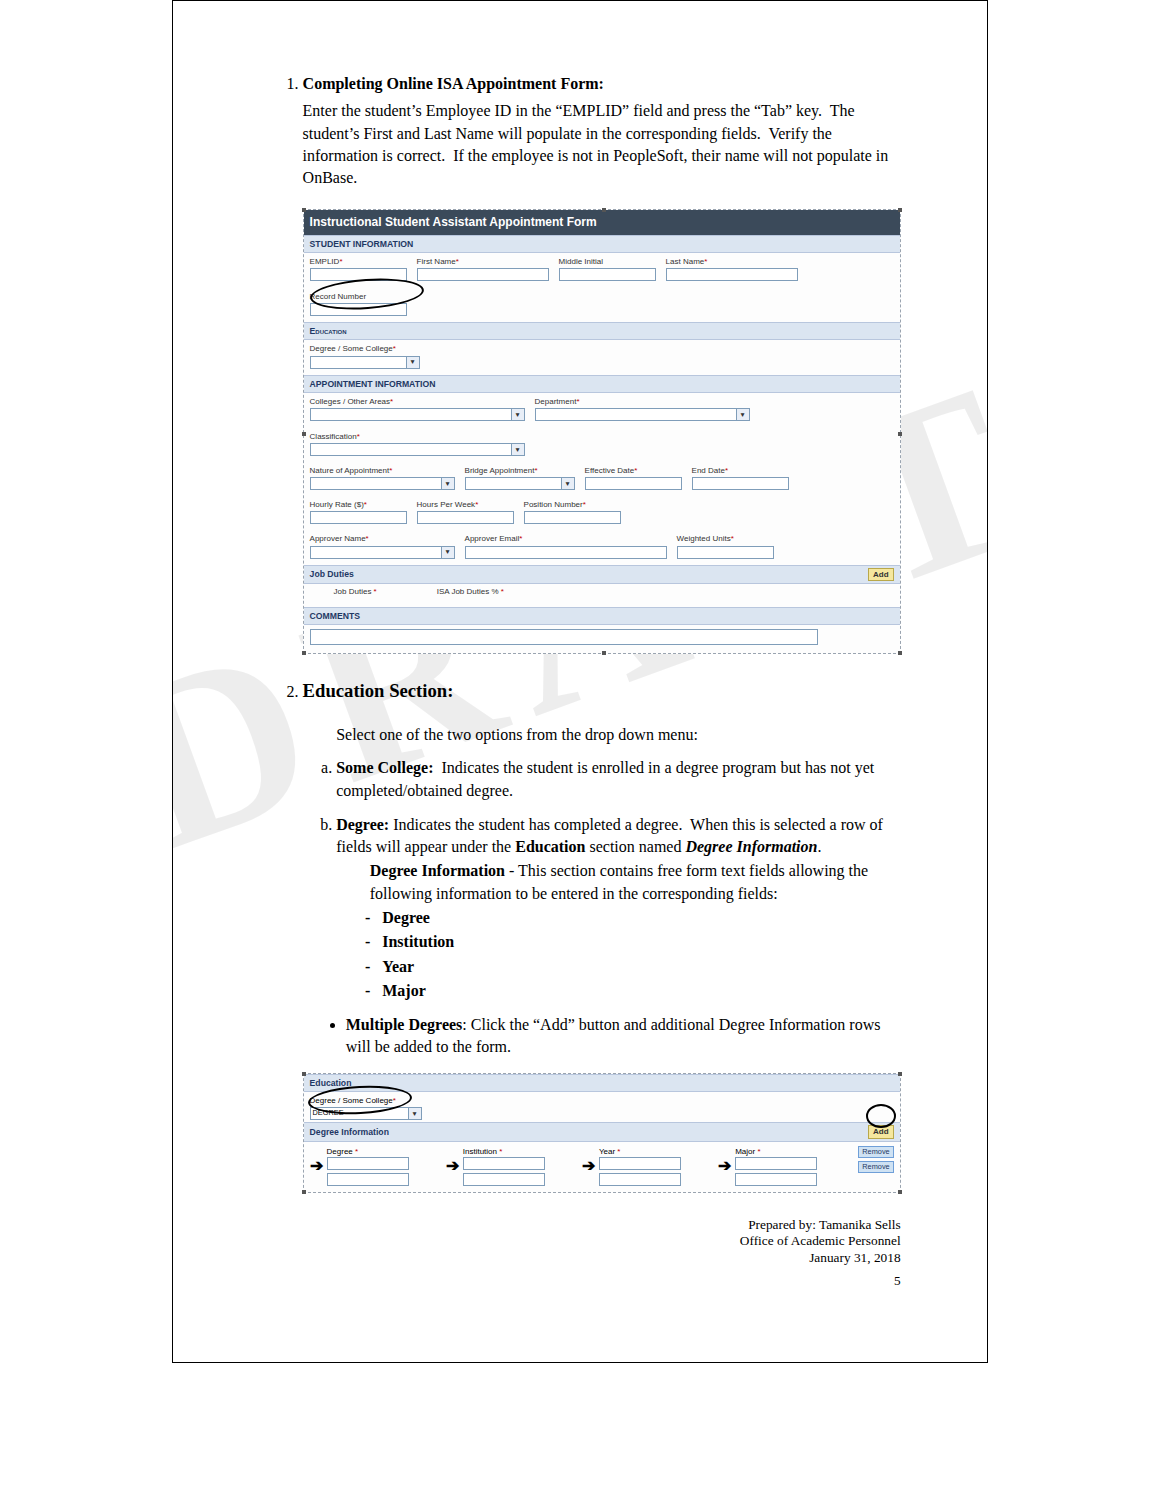DRAFT
Completing Online ISA Appointment Form:
Enter the student’s Employee ID in the “EMPLID” field and press the “Tab” key. The student’s First and Last Name will populate in the corresponding fields. Verify the information is correct. If the employee is not in PeopleSoft, their name will not populate in OnBase.
Instructional Student Assistant Appointment Form
STUDENT INFORMATION
EMPLID*
First Name*
Middle Initial
Last Name*
Record Number
Education
Degree / Some College*
▼
APPOINTMENT INFORMATION
Colleges / Other Areas*
▼
Department*
▼
Classification*
▼
Nature of Appointment*
▼
Bridge Appointment*
▼
Effective Date*
End Date*
Hourly Rate ($)*
Hours Per Week*
Position Number*
Approver Name*
▼
Approver Email*
Weighted Units*
Job Duties Add
Job Duties * ISA Job Duties % *
COMMENTS
Education Section:
Select one of the two options from the drop down menu:
Some College: Indicates the student is enrolled in a degree program but has not yet completed/obtained degree.
Degree: Indicates the student has completed a degree. When this is selected a row of fields will appear under the Education section named Degree Information.
Degree Information - This section contains free form text fields allowing the following information to be entered in the corresponding fields:
Degree
Institution
Year
Major
Multiple Degrees: Click the “Add” button and additional Degree Information rows will be added to the form.
Education
Degree / Some College*
DEGREE
▼
Degree Information Add
➔
Degree *
➔
Institution *
➔
Year *
➔
Major *
Remove Remove
Prepared by: Tamanika Sells
Office of Academic Personnel
January 31, 2018
5